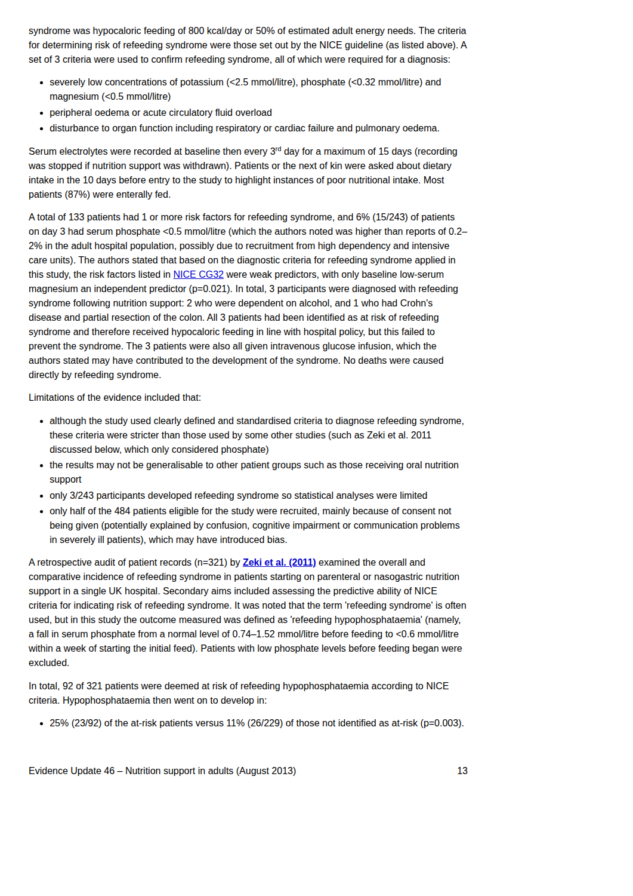syndrome was hypocaloric feeding of 800 kcal/day or 50% of estimated adult energy needs. The criteria for determining risk of refeeding syndrome were those set out by the NICE guideline (as listed above). A set of 3 criteria were used to confirm refeeding syndrome, all of which were required for a diagnosis:
severely low concentrations of potassium (<2.5 mmol/litre), phosphate (<0.32 mmol/litre) and magnesium (<0.5 mmol/litre)
peripheral oedema or acute circulatory fluid overload
disturbance to organ function including respiratory or cardiac failure and pulmonary oedema.
Serum electrolytes were recorded at baseline then every 3rd day for a maximum of 15 days (recording was stopped if nutrition support was withdrawn). Patients or the next of kin were asked about dietary intake in the 10 days before entry to the study to highlight instances of poor nutritional intake. Most patients (87%) were enterally fed.
A total of 133 patients had 1 or more risk factors for refeeding syndrome, and 6% (15/243) of patients on day 3 had serum phosphate <0.5 mmol/litre (which the authors noted was higher than reports of 0.2–2% in the adult hospital population, possibly due to recruitment from high dependency and intensive care units). The authors stated that based on the diagnostic criteria for refeeding syndrome applied in this study, the risk factors listed in NICE CG32 were weak predictors, with only baseline low-serum magnesium an independent predictor (p=0.021). In total, 3 participants were diagnosed with refeeding syndrome following nutrition support: 2 who were dependent on alcohol, and 1 who had Crohn's disease and partial resection of the colon. All 3 patients had been identified as at risk of refeeding syndrome and therefore received hypocaloric feeding in line with hospital policy, but this failed to prevent the syndrome. The 3 patients were also all given intravenous glucose infusion, which the authors stated may have contributed to the development of the syndrome. No deaths were caused directly by refeeding syndrome.
Limitations of the evidence included that:
although the study used clearly defined and standardised criteria to diagnose refeeding syndrome, these criteria were stricter than those used by some other studies (such as Zeki et al. 2011 discussed below, which only considered phosphate)
the results may not be generalisable to other patient groups such as those receiving oral nutrition support
only 3/243 participants developed refeeding syndrome so statistical analyses were limited
only half of the 484 patients eligible for the study were recruited, mainly because of consent not being given (potentially explained by confusion, cognitive impairment or communication problems in severely ill patients), which may have introduced bias.
A retrospective audit of patient records (n=321) by Zeki et al. (2011) examined the overall and comparative incidence of refeeding syndrome in patients starting on parenteral or nasogastric nutrition support in a single UK hospital. Secondary aims included assessing the predictive ability of NICE criteria for indicating risk of refeeding syndrome. It was noted that the term 'refeeding syndrome' is often used, but in this study the outcome measured was defined as 'refeeding hypophosphataemia' (namely, a fall in serum phosphate from a normal level of 0.74–1.52 mmol/litre before feeding to <0.6 mmol/litre within a week of starting the initial feed). Patients with low phosphate levels before feeding began were excluded.
In total, 92 of 321 patients were deemed at risk of refeeding hypophosphataemia according to NICE criteria. Hypophosphataemia then went on to develop in:
25% (23/92) of the at-risk patients versus 11% (26/229) of those not identified as at-risk (p=0.003).
Evidence Update 46 – Nutrition support in adults (August 2013)
13